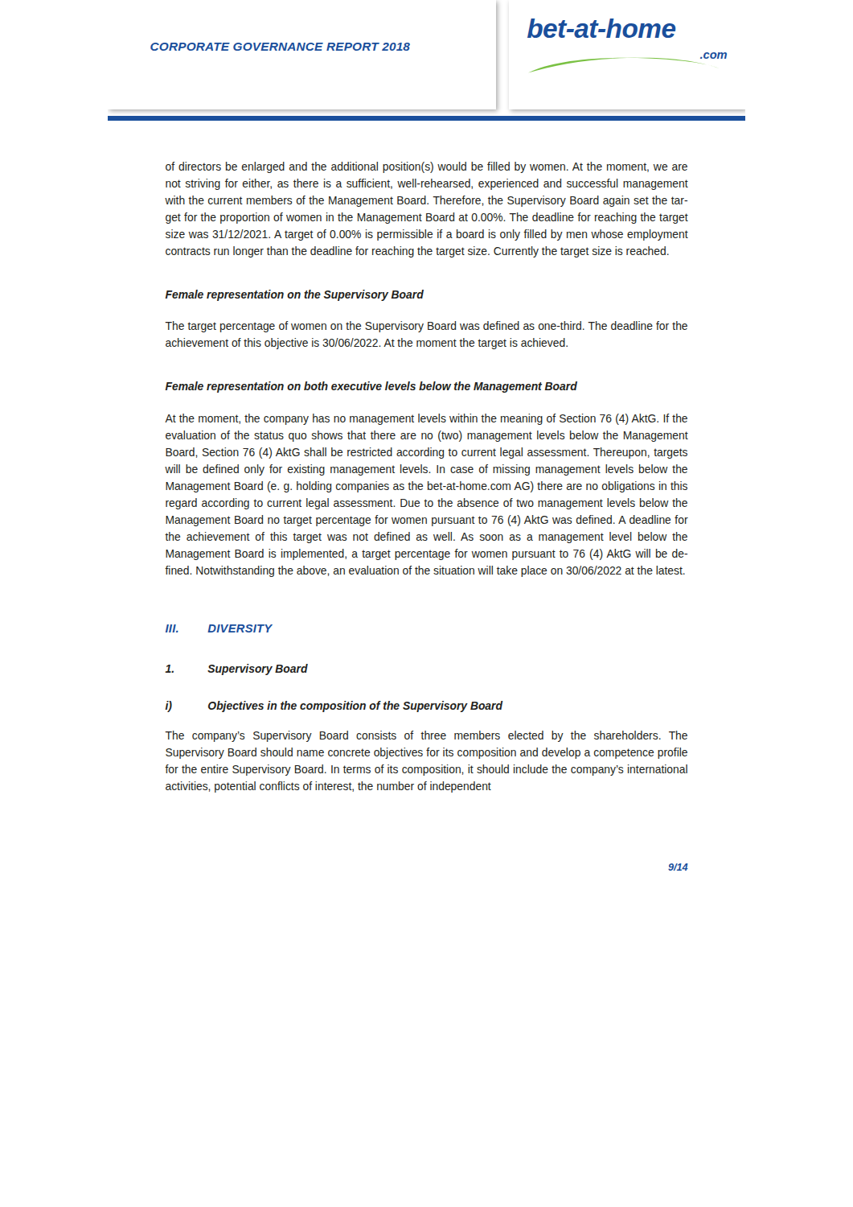CORPORATE GOVERNANCE REPORT 2018
bet-at-home
.com
of directors be enlarged and the additional position(s) would be filled by women. At the moment, we are not striving for either, as there is a sufficient, well-rehearsed, experienced and successful management with the current members of the Management Board. Therefore, the Supervisory Board again set the target for the proportion of women in the Management Board at 0.00%. The deadline for reaching the target size was 31/12/2021. A target of 0.00% is permissible if a board is only filled by men whose employment contracts run longer than the deadline for reaching the target size. Currently the target size is reached.
Female representation on the Supervisory Board
The target percentage of women on the Supervisory Board was defined as one-third. The deadline for the achievement of this objective is 30/06/2022. At the moment the target is achieved.
Female representation on both executive levels below the Management Board
At the moment, the company has no management levels within the meaning of Section 76 (4) AktG. If the evaluation of the status quo shows that there are no (two) management levels below the Management Board, Section 76 (4) AktG shall be restricted according to current legal assessment. Thereupon, targets will be defined only for existing management levels. In case of missing management levels below the Management Board (e. g. holding companies as the bet-at-home.com AG) there are no obligations in this regard according to current legal assessment. Due to the absence of two management levels below the Management Board no target percentage for women pursuant to 76 (4) AktG was defined. A deadline for the achievement of this target was not defined as well. As soon as a management level below the Management Board is implemented, a target percentage for women pursuant to 76 (4) AktG will be defined. Notwithstanding the above, an evaluation of the situation will take place on 30/06/2022 at the latest.
III. DIVERSITY
1. Supervisory Board
i) Objectives in the composition of the Supervisory Board
The company’s Supervisory Board consists of three members elected by the shareholders. The Supervisory Board should name concrete objectives for its composition and develop a competence profile for the entire Supervisory Board. In terms of its composition, it should include the company’s international activities, potential conflicts of interest, the number of independent
9/14